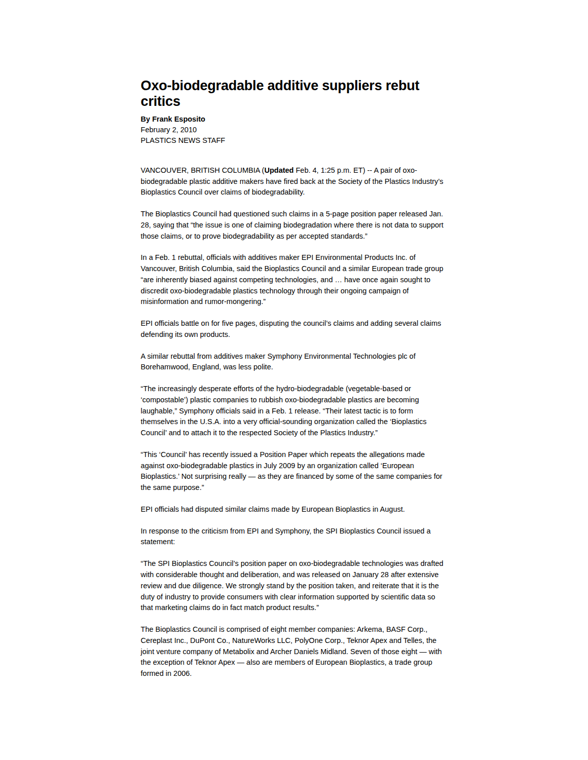Oxo-biodegradable additive suppliers rebut critics
By Frank Esposito
February 2, 2010
PLASTICS NEWS STAFF
VANCOUVER, BRITISH COLUMBIA (Updated Feb. 4, 1:25 p.m. ET) -- A pair of oxo-biodegradable plastic additive makers have fired back at the Society of the Plastics Industry’s Bioplastics Council over claims of biodegradability.
The Bioplastics Council had questioned such claims in a 5-page position paper released Jan. 28, saying that “the issue is one of claiming biodegradation where there is not data to support those claims, or to prove biodegradability as per accepted standards.”
In a Feb. 1 rebuttal, officials with additives maker EPI Environmental Products Inc. of Vancouver, British Columbia, said the Bioplastics Council and a similar European trade group “are inherently biased against competing technologies, and … have once again sought to discredit oxo-biodegradable plastics technology through their ongoing campaign of misinformation and rumor-mongering.”
EPI officials battle on for five pages, disputing the council’s claims and adding several claims defending its own products.
A similar rebuttal from additives maker Symphony Environmental Technologies plc of Borehamwood, England, was less polite.
“The increasingly desperate efforts of the hydro-biodegradable (vegetable-based or ‘compostable’) plastic companies to rubbish oxo-biodegradable plastics are becoming laughable,” Symphony officials said in a Feb. 1 release. “Their latest tactic is to form themselves in the U.S.A. into a very official-sounding organization called the ‘Bioplastics Council’ and to attach it to the respected Society of the Plastics Industry.”
“This ‘Council’ has recently issued a Position Paper which repeats the allegations made against oxo-biodegradable plastics in July 2009 by an organization called ‘European Bioplastics.’ Not surprising really — as they are financed by some of the same companies for the same purpose.”
EPI officials had disputed similar claims made by European Bioplastics in August.
In response to the criticism from EPI and Symphony, the SPI Bioplastics Council issued a statement:
“The SPI Bioplastics Council’s position paper on oxo-biodegradable technologies was drafted with considerable thought and deliberation, and was released on January 28 after extensive review and due diligence. We strongly stand by the position taken, and reiterate that it is the duty of industry to provide consumers with clear information supported by scientific data so that marketing claims do in fact match product results.”
The Bioplastics Council is comprised of eight member companies: Arkema, BASF Corp., Cereplast Inc., DuPont Co., NatureWorks LLC, PolyOne Corp., Teknor Apex and Telles, the joint venture company of Metabolix and Archer Daniels Midland. Seven of those eight — with the exception of Teknor Apex — also are members of European Bioplastics, a trade group formed in 2006.